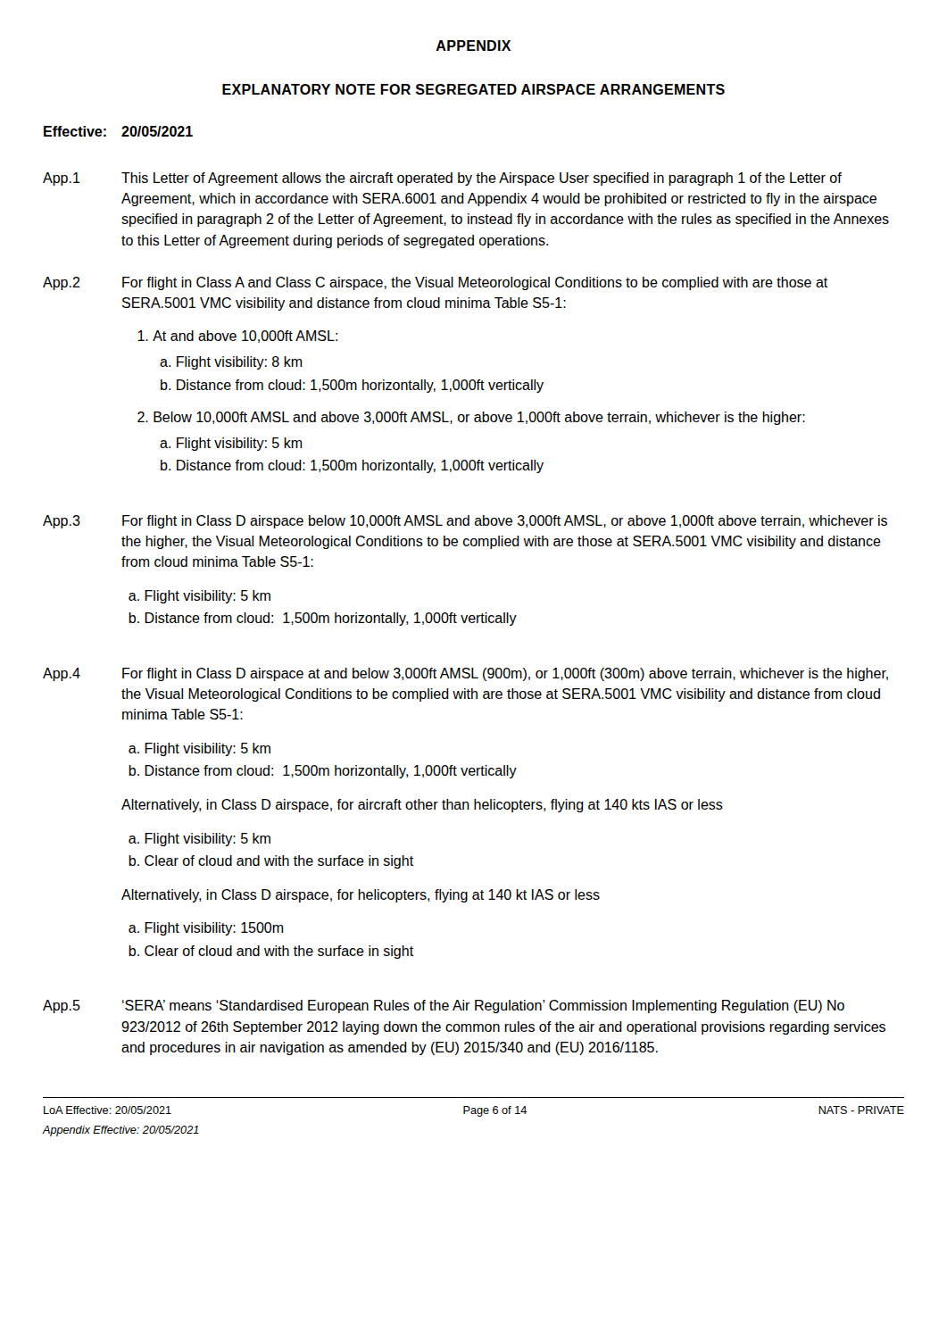APPENDIX
EXPLANATORY NOTE FOR SEGREGATED AIRSPACE ARRANGEMENTS
Effective: 20/05/2021
App.1
This Letter of Agreement allows the aircraft operated by the Airspace User specified in paragraph 1 of the Letter of Agreement, which in accordance with SERA.6001 and Appendix 4 would be prohibited or restricted to fly in the airspace specified in paragraph 2 of the Letter of Agreement, to instead fly in accordance with the rules as specified in the Annexes to this Letter of Agreement during periods of segregated operations.
App.2
For flight in Class A and Class C airspace, the Visual Meteorological Conditions to be complied with are those at SERA.5001 VMC visibility and distance from cloud minima Table S5-1:
At and above 10,000ft AMSL:
Flight visibility: 8 km
Distance from cloud: 1,500m horizontally, 1,000ft vertically
Below 10,000ft AMSL and above 3,000ft AMSL, or above 1,000ft above terrain, whichever is the higher:
Flight visibility: 5 km
Distance from cloud: 1,500m horizontally, 1,000ft vertically
App.3
For flight in Class D airspace below 10,000ft AMSL and above 3,000ft AMSL, or above 1,000ft above terrain, whichever is the higher, the Visual Meteorological Conditions to be complied with are those at SERA.5001 VMC visibility and distance from cloud minima Table S5-1:
Flight visibility: 5 km
Distance from cloud: 1,500m horizontally, 1,000ft vertically
App.4
For flight in Class D airspace at and below 3,000ft AMSL (900m), or 1,000ft (300m) above terrain, whichever is the higher, the Visual Meteorological Conditions to be complied with are those at SERA.5001 VMC visibility and distance from cloud minima Table S5-1:
Flight visibility: 5 km
Distance from cloud: 1,500m horizontally, 1,000ft vertically
Alternatively, in Class D airspace, for aircraft other than helicopters, flying at 140 kts IAS or less
Flight visibility: 5 km
Clear of cloud and with the surface in sight
Alternatively, in Class D airspace, for helicopters, flying at 140 kt IAS or less
Flight visibility: 1500m
Clear of cloud and with the surface in sight
App.5
‘SERA’ means ‘Standardised European Rules of the Air Regulation’ Commission Implementing Regulation (EU) No 923/2012 of 26th September 2012 laying down the common rules of the air and operational provisions regarding services and procedures in air navigation as amended by (EU) 2015/340 and (EU) 2016/1185.
LoA Effective: 20/05/2021 Page 6 of 14 NATS - PRIVATE
Appendix Effective: 20/05/2021